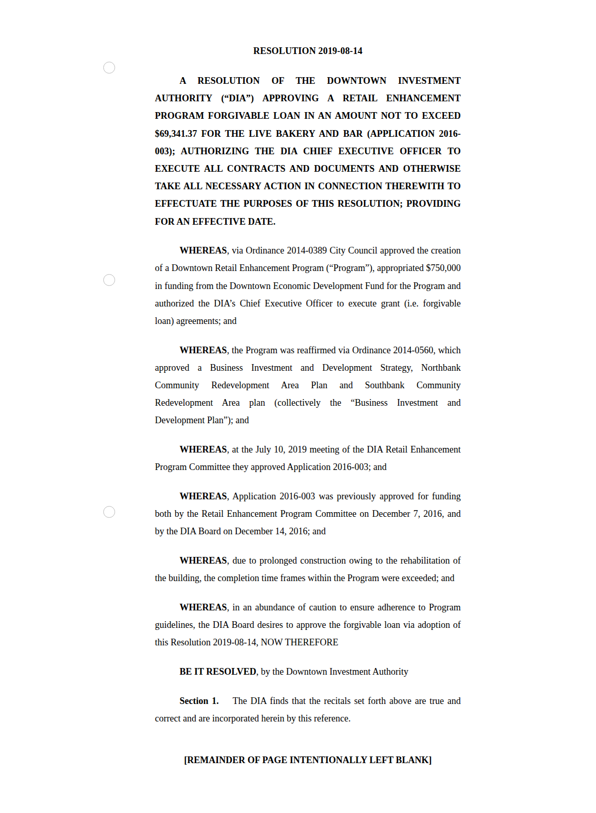RESOLUTION 2019-08-14
A RESOLUTION OF THE DOWNTOWN INVESTMENT AUTHORITY (“DIA”) APPROVING A RETAIL ENHANCEMENT PROGRAM FORGIVABLE LOAN IN AN AMOUNT NOT TO EXCEED $69,341.37 FOR THE LIVE BAKERY AND BAR (APPLICATION 2016-003); AUTHORIZING THE DIA CHIEF EXECUTIVE OFFICER TO EXECUTE ALL CONTRACTS AND DOCUMENTS AND OTHERWISE TAKE ALL NECESSARY ACTION IN CONNECTION THEREWITH TO EFFECTUATE THE PURPOSES OF THIS RESOLUTION; PROVIDING FOR AN EFFECTIVE DATE.
WHEREAS, via Ordinance 2014-0389 City Council approved the creation of a Downtown Retail Enhancement Program (“Program”), appropriated $750,000 in funding from the Downtown Economic Development Fund for the Program and authorized the DIA’s Chief Executive Officer to execute grant (i.e. forgivable loan) agreements; and
WHEREAS, the Program was reaffirmed via Ordinance 2014-0560, which approved a Business Investment and Development Strategy, Northbank Community Redevelopment Area Plan and Southbank Community Redevelopment Area plan (collectively the “Business Investment and Development Plan”); and
WHEREAS, at the July 10, 2019 meeting of the DIA Retail Enhancement Program Committee they approved Application 2016-003; and
WHEREAS, Application 2016-003 was previously approved for funding both by the Retail Enhancement Program Committee on December 7, 2016, and by the DIA Board on December 14, 2016; and
WHEREAS, due to prolonged construction owing to the rehabilitation of the building, the completion time frames within the Program were exceeded; and
WHEREAS, in an abundance of caution to ensure adherence to Program guidelines, the DIA Board desires to approve the forgivable loan via adoption of this Resolution 2019-08-14, NOW THEREFORE
BE IT RESOLVED, by the Downtown Investment Authority
Section 1. The DIA finds that the recitals set forth above are true and correct and are incorporated herein by this reference.
[REMAINDER OF PAGE INTENTIONALLY LEFT BLANK]